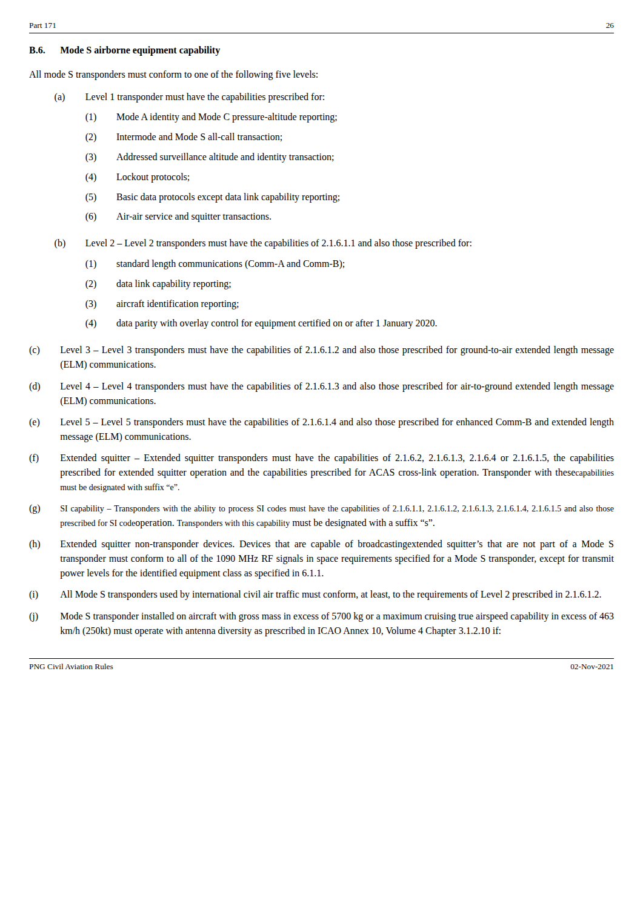Part 171 26
B.6. Mode S airborne equipment capability
All mode S transponders must conform to one of the following five levels:
(a)
Level 1 transponder must have the capabilities prescribed for:
(1) Mode A identity and Mode C pressure-altitude reporting;
(2) Intermode and Mode S all-call transaction;
(3) Addressed surveillance altitude and identity transaction;
(4) Lockout protocols;
(5) Basic data protocols except data link capability reporting;
(6) Air-air service and squitter transactions.
(b)
Level 2 – Level 2 transponders must have the capabilities of 2.1.6.1.1 and also those prescribed for:
(1) standard length communications (Comm-A and Comm-B);
(2) data link capability reporting;
(3) aircraft identification reporting;
(4) data parity with overlay control for equipment certified on or after 1 January 2020.
(c)
Level 3 – Level 3 transponders must have the capabilities of 2.1.6.1.2 and also those prescribed for ground-to-air extended length message (ELM) communications.
(d)
Level 4 – Level 4 transponders must have the capabilities of 2.1.6.1.3 and also those prescribed for air-to-ground extended length message (ELM) communications.
(e)
Level 5 – Level 5 transponders must have the capabilities of 2.1.6.1.4 and also those prescribed for enhanced Comm-B and extended length message (ELM) communications.
(f)
Extended squitter – Extended squitter transponders must have the capabilities of 2.1.6.2, 2.1.6.1.3, 2.1.6.4 or 2.1.6.1.5, the capabilities prescribed for extended squitter operation and the capabilities prescribed for ACAS cross-link operation. Transponder with thesecapabilities must be designated with suffix “e”.
(g)
SI capability – Transponders with the ability to process SI codes must have the capabilities of 2.1.6.1.1, 2.1.6.1.2, 2.1.6.1.3, 2.1.6.1.4, 2.1.6.1.5 and also those prescribed for SI codeoperation. Transponders with this capability must be designated with a suffix “s”.
(h)
Extended squitter non-transponder devices. Devices that are capable of broadcastingextended squitter’s that are not part of a Mode S transponder must conform to all of the 1090 MHz RF signals in space requirements specified for a Mode S transponder, except for transmit power levels for the identified equipment class as specified in 6.1.1.
(i)
All Mode S transponders used by international civil air traffic must conform, at least, to the requirements of Level 2 prescribed in 2.1.6.1.2.
(j)
Mode S transponder installed on aircraft with gross mass in excess of 5700 kg or a maximum cruising true airspeed capability in excess of 463 km/h (250kt) must operate with antenna diversity as prescribed in ICAO Annex 10, Volume 4 Chapter 3.1.2.10 if:
PNG Civil Aviation Rules 02-Nov-2021